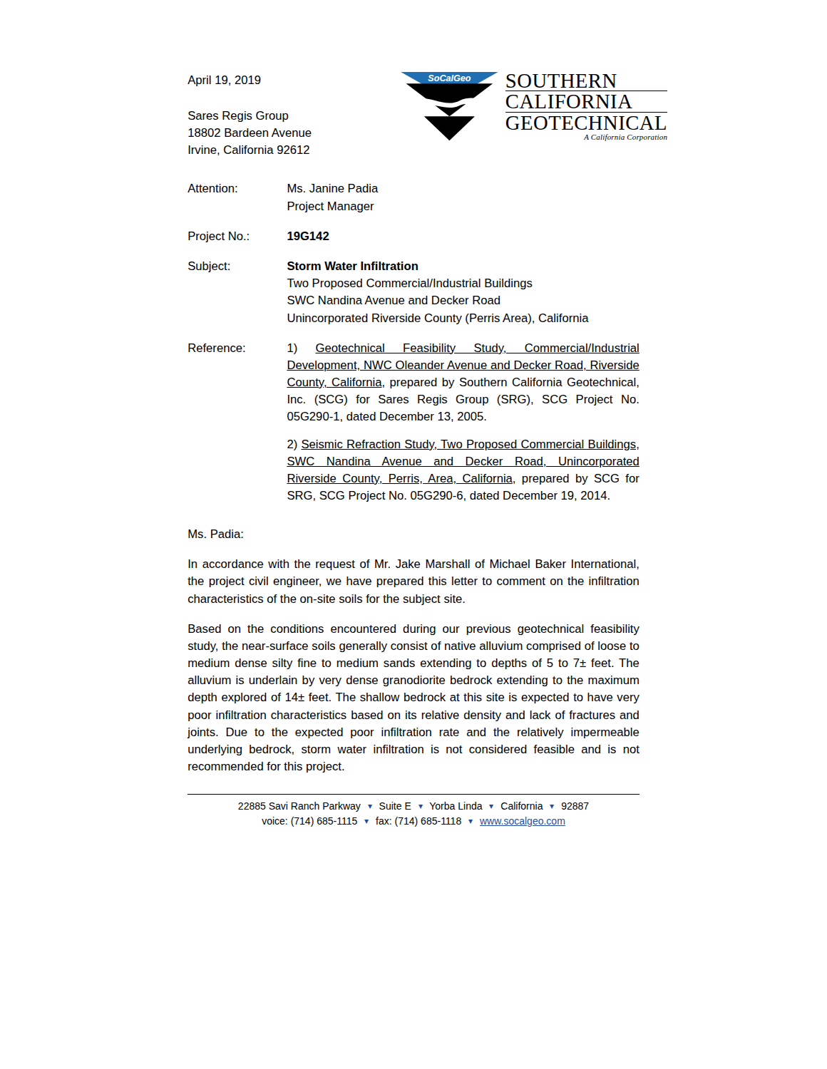April 19, 2019
Sares Regis Group
18802 Bardeen Avenue
Irvine, California 92612
SoCalGeo
SOUTHERN
CALIFORNIA
GEOTECHNICAL
A California Corporation
| Attention: | Ms. Janine Padia Project Manager |
| Project No.: | 19G142 |
| Subject: | Storm Water Infiltration Two Proposed Commercial/Industrial Buildings SWC Nandina Avenue and Decker Road Unincorporated Riverside County (Perris Area), California |
| Reference: | 1) Geotechnical Feasibility Study, Commercial/Industrial Development, NWC Oleander Avenue and Decker Road, Riverside County, California , prepared by Southern California Geotechnical, Inc. (SCG) for Sares Regis Group (SRG), SCG Project No. 05G290-1, dated December 13, 2005. 2) Seismic Refraction Study, Two Proposed Commercial Buildings, SWC Nandina Avenue and Decker Road, Unincorporated Riverside County, Perris, Area, California , prepared by SCG for SRG, SCG Project No. 05G290-6, dated December 19, 2014. |
Ms. Padia:
In accordance with the request of Mr. Jake Marshall of Michael Baker International, the project civil engineer, we have prepared this letter to comment on the infiltration characteristics of the on-site soils for the subject site.
Based on the conditions encountered during our previous geotechnical feasibility study, the near-surface soils generally consist of native alluvium comprised of loose to medium dense silty fine to medium sands extending to depths of 5 to 7± feet. The alluvium is underlain by very dense granodiorite bedrock extending to the maximum depth explored of 14± feet. The shallow bedrock at this site is expected to have very poor infiltration characteristics based on its relative density and lack of fractures and joints. Due to the expected poor infiltration rate and the relatively impermeable underlying bedrock, storm water infiltration is not considered feasible and is not recommended for this project.
22885 Savi Ranch Parkway ▾ Suite E ▾ Yorba Linda ▾ California ▾ 92887
voice: (714) 685-1115 ▾ fax: (714) 685-1118 ▾ www.socalgeo.com